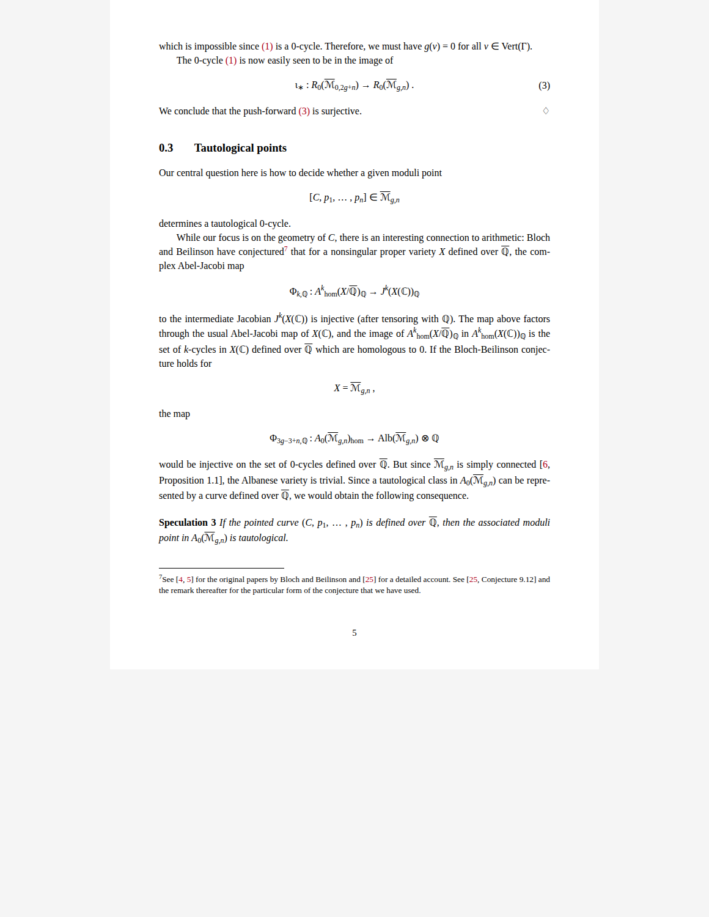which is impossible since (1) is a 0-cycle. Therefore, we must have g(v) = 0 for all v ∈ Vert(Γ).
The 0-cycle (1) is now easily seen to be in the image of
ι∗ : R 0(ℳ 0,2g+n) → R 0(ℳg,n) . (3)
We conclude that the push-forward (3) is surjective. ♢
0.3 Tautological points
Our central question here is how to decide whether a given moduli point
[C, p 1, … , pn] ∈ ℳg,n
determines a tautological 0-cycle.
While our focus is on the geometry of C, there is an interesting connection to arithmetic: Bloch and Beilinson have conjectured7 that for a nonsingular proper variety X defined over ℚ, the complex Abel-Jacobi map
Φk,ℚ : Akhom(X/ℚ)ℚ → Jk(X(ℂ))ℚ
to the intermediate Jacobian Jk(X(ℂ)) is injective (after tensoring with ℚ). The map above factors through the usual Abel-Jacobi map of X(ℂ), and the image of Akhom(X/ℚ)ℚ in Akhom(X(ℂ))ℚ is the set of k-cycles in X(ℂ) defined over ℚ which are homologous to 0. If the Bloch-Beilinson conjecture holds for
X = ℳg,n ,
the map
Φ3g−3+n,ℚ : A 0(ℳg,n)hom → Alb(ℳg,n) ⊗ ℚ
would be injective on the set of 0-cycles defined over ℚ. But since ℳg,n is simply connected [6, Proposition 1.1], the Albanese variety is trivial. Since a tautological class in A 0(ℳg,n) can be represented by a curve defined over ℚ, we would obtain the following consequence.
Speculation 3 If the pointed curve (C, p 1, … , pn) is defined over ℚ, then the associated moduli point in A 0(ℳg,n) is tautological.
7 See [4, 5] for the original papers by Bloch and Beilinson and [25] for a detailed account. See [25, Conjecture 9.12] and the remark thereafter for the particular form of the conjecture that we have used.
5